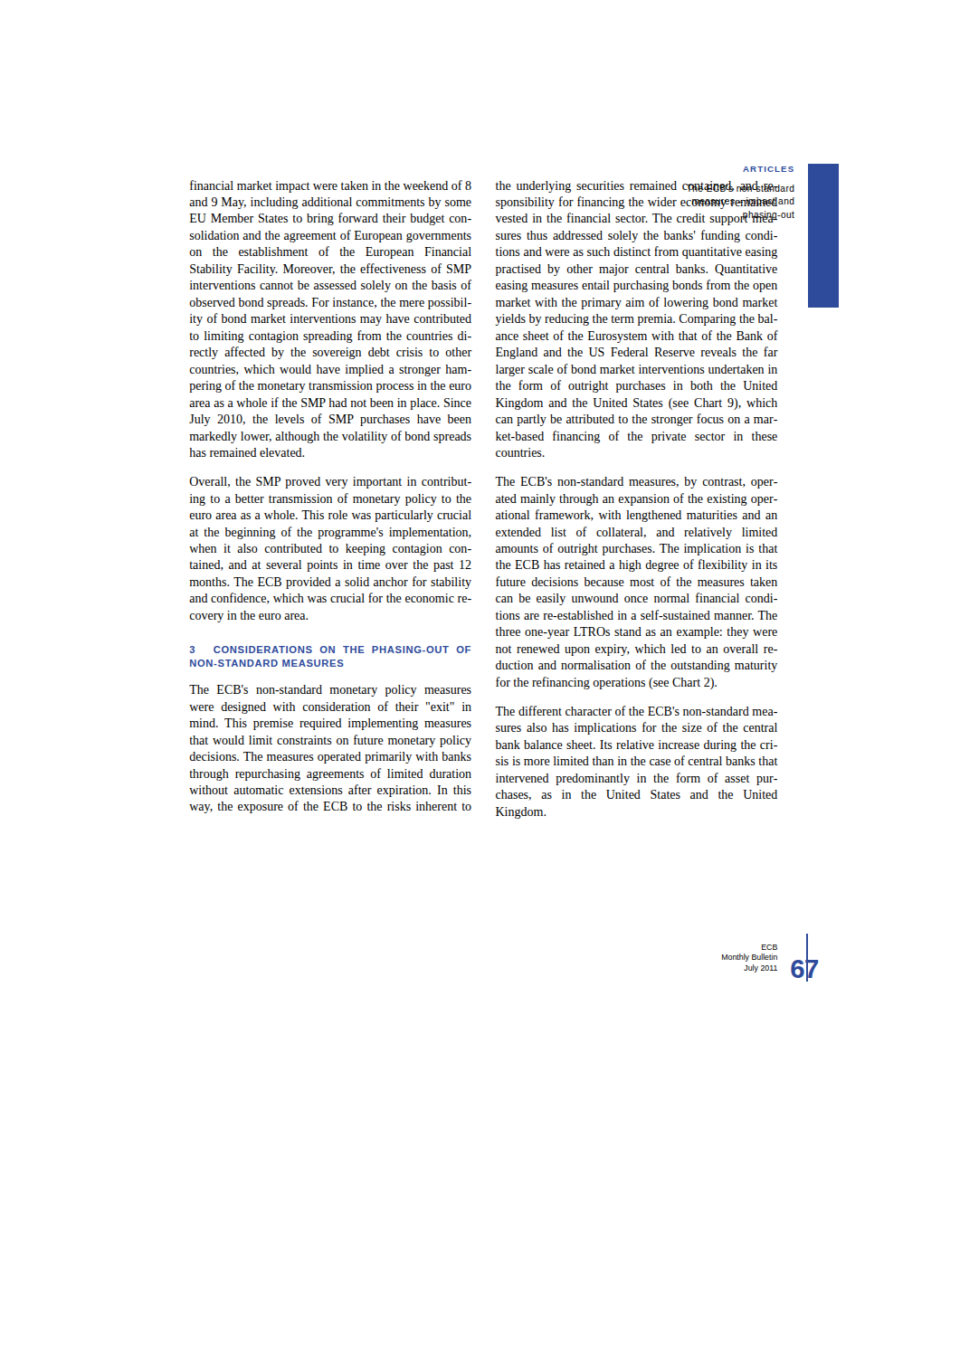ARTICLES
The ECB's non-standard
measures – impact and
phasing-out
financial market impact were taken in the weekend of 8 and 9 May, including additional commitments by some EU Member States to bring forward their budget consolidation and the agreement of European governments on the establishment of the European Financial Stability Facility. Moreover, the effectiveness of SMP interventions cannot be assessed solely on the basis of observed bond spreads. For instance, the mere possibility of bond market interventions may have contributed to limiting contagion spreading from the countries directly affected by the sovereign debt crisis to other countries, which would have implied a stronger hampering of the monetary transmission process in the euro area as a whole if the SMP had not been in place. Since July 2010, the levels of SMP purchases have been markedly lower, although the volatility of bond spreads has remained elevated.
Overall, the SMP proved very important in contributing to a better transmission of monetary policy to the euro area as a whole. This role was particularly crucial at the beginning of the programme's implementation, when it also contributed to keeping contagion contained, and at several points in time over the past 12 months. The ECB provided a solid anchor for stability and confidence, which was crucial for the economic recovery in the euro area.
3 CONSIDERATIONS ON THE PHASING-OUT OF NON-STANDARD MEASURES
The ECB's non-standard monetary policy measures were designed with consideration of their "exit" in mind. This premise required implementing measures that would limit constraints on future monetary policy decisions. The measures operated primarily with banks through repurchasing agreements of limited duration without automatic extensions after expiration. In this way, the exposure of the ECB to the risks inherent to the underlying securities remained contained, and responsibility for financing the wider economy remained vested in the financial sector. The credit support measures thus addressed solely the banks' funding conditions and were as such distinct from quantitative easing practised by other major central banks. Quantitative easing measures entail purchasing bonds from the open market with the primary aim of lowering bond market yields by reducing the term premia. Comparing the balance sheet of the Eurosystem with that of the Bank of England and the US Federal Reserve reveals the far larger scale of bond market interventions undertaken in the form of outright purchases in both the United Kingdom and the United States (see Chart 9), which can partly be attributed to the stronger focus on a market-based financing of the private sector in these countries.
The ECB's non-standard measures, by contrast, operated mainly through an expansion of the existing operational framework, with lengthened maturities and an extended list of collateral, and relatively limited amounts of outright purchases. The implication is that the ECB has retained a high degree of flexibility in its future decisions because most of the measures taken can be easily unwound once normal financial conditions are re-established in a self-sustained manner. The three one-year LTROs stand as an example: they were not renewed upon expiry, which led to an overall reduction and normalisation of the outstanding maturity for the refinancing operations (see Chart 2).
The different character of the ECB's non-standard measures also has implications for the size of the central bank balance sheet. Its relative increase during the crisis is more limited than in the case of central banks that intervened predominantly in the form of asset purchases, as in the United States and the United Kingdom.
ECB
Monthly Bulletin
July 2011 67